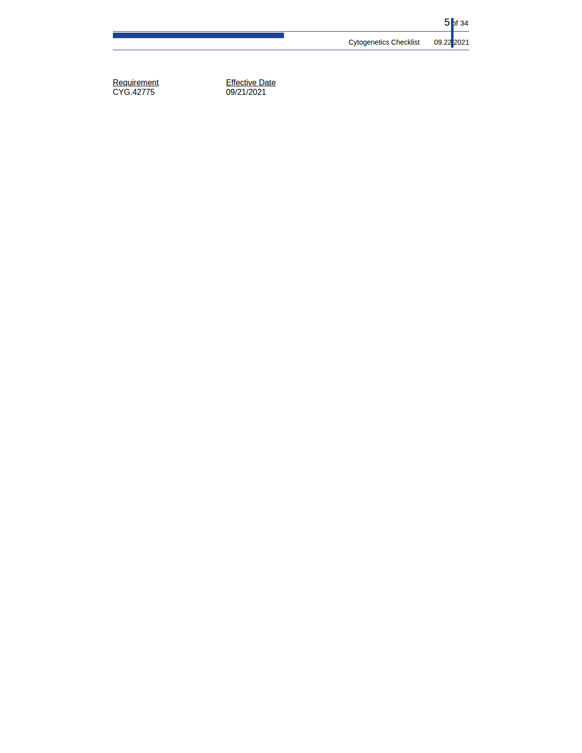5 of 34
Cytogenetics Checklist 09.22.2021
| Requirement | Effective Date |
| --- | --- |
| CYG.42775 | 09/21/2021 |